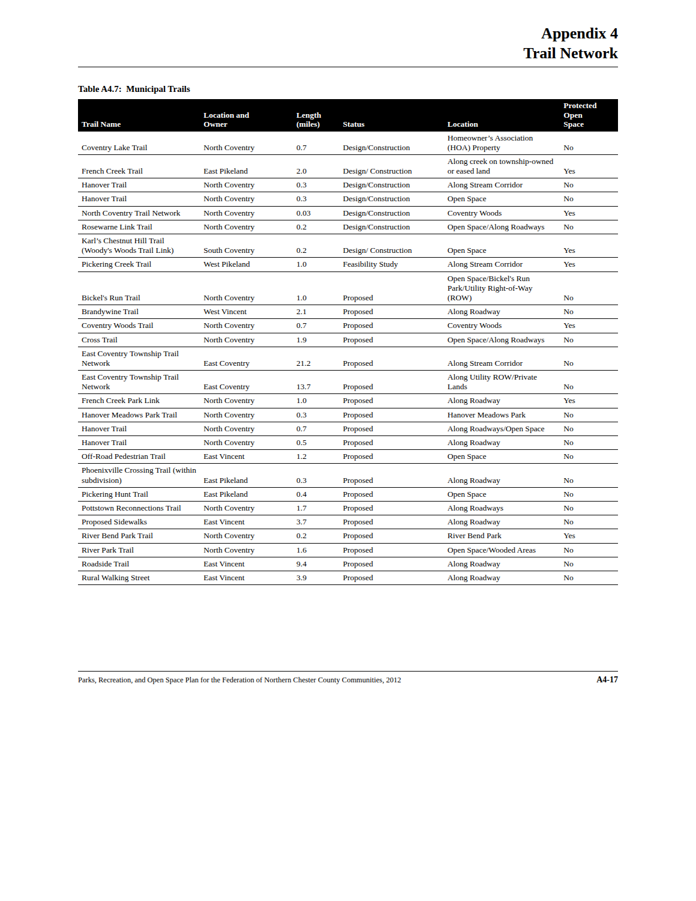Appendix 4
Trail Network
Table A4.7: Municipal Trails
| Trail Name | Location and Owner | Length (miles) | Status | Location | Protected Open Space |
| --- | --- | --- | --- | --- | --- |
| Coventry Lake Trail | North Coventry | 0.7 | Design/Construction | Homeowner’s Association (HOA) Property | No |
| French Creek Trail | East Pikeland | 2.0 | Design/ Construction | Along creek on township-owned or eased land | Yes |
| Hanover Trail | North Coventry | 0.3 | Design/Construction | Along Stream Corridor | No |
| Hanover Trail | North Coventry | 0.3 | Design/Construction | Open Space | No |
| North Coventry Trail Network | North Coventry | 0.03 | Design/Construction | Coventry Woods | Yes |
| Rosewarne Link Trail | North Coventry | 0.2 | Design/Construction | Open Space/Along Roadways | No |
| Karl’s Chestnut Hill Trail (Woody's Woods Trail Link) | South Coventry | 0.2 | Design/ Construction | Open Space | Yes |
| Pickering Creek Trail | West Pikeland | 1.0 | Feasibility Study | Along Stream Corridor | Yes |
| Bickel's Run Trail | North Coventry | 1.0 | Proposed | Open Space/Bickel's Run Park/Utility Right-of-Way (ROW) | No |
| Brandywine Trail | West Vincent | 2.1 | Proposed | Along Roadway | No |
| Coventry Woods Trail | North Coventry | 0.7 | Proposed | Coventry Woods | Yes |
| Cross Trail | North Coventry | 1.9 | Proposed | Open Space/Along Roadways | No |
| East Coventry Township Trail Network | East Coventry | 21.2 | Proposed | Along Stream Corridor | No |
| East Coventry Township Trail Network | East Coventry | 13.7 | Proposed | Along Utility ROW/Private Lands | No |
| French Creek Park Link | North Coventry | 1.0 | Proposed | Along Roadway | Yes |
| Hanover Meadows Park Trail | North Coventry | 0.3 | Proposed | Hanover Meadows Park | No |
| Hanover Trail | North Coventry | 0.7 | Proposed | Along Roadways/Open Space | No |
| Hanover Trail | North Coventry | 0.5 | Proposed | Along Roadway | No |
| Off-Road Pedestrian Trail | East Vincent | 1.2 | Proposed | Open Space | No |
| Phoenixville Crossing Trail (within subdivision) | East Pikeland | 0.3 | Proposed | Along Roadway | No |
| Pickering Hunt Trail | East Pikeland | 0.4 | Proposed | Open Space | No |
| Pottstown Reconnections Trail | North Coventry | 1.7 | Proposed | Along Roadways | No |
| Proposed Sidewalks | East Vincent | 3.7 | Proposed | Along Roadway | No |
| River Bend Park Trail | North Coventry | 0.2 | Proposed | River Bend Park | Yes |
| River Park Trail | North Coventry | 1.6 | Proposed | Open Space/Wooded Areas | No |
| Roadside Trail | East Vincent | 9.4 | Proposed | Along Roadway | No |
| Rural Walking Street | East Vincent | 3.9 | Proposed | Along Roadway | No |
Parks, Recreation, and Open Space Plan for the Federation of Northern Chester County Communities, 2012
A4-17